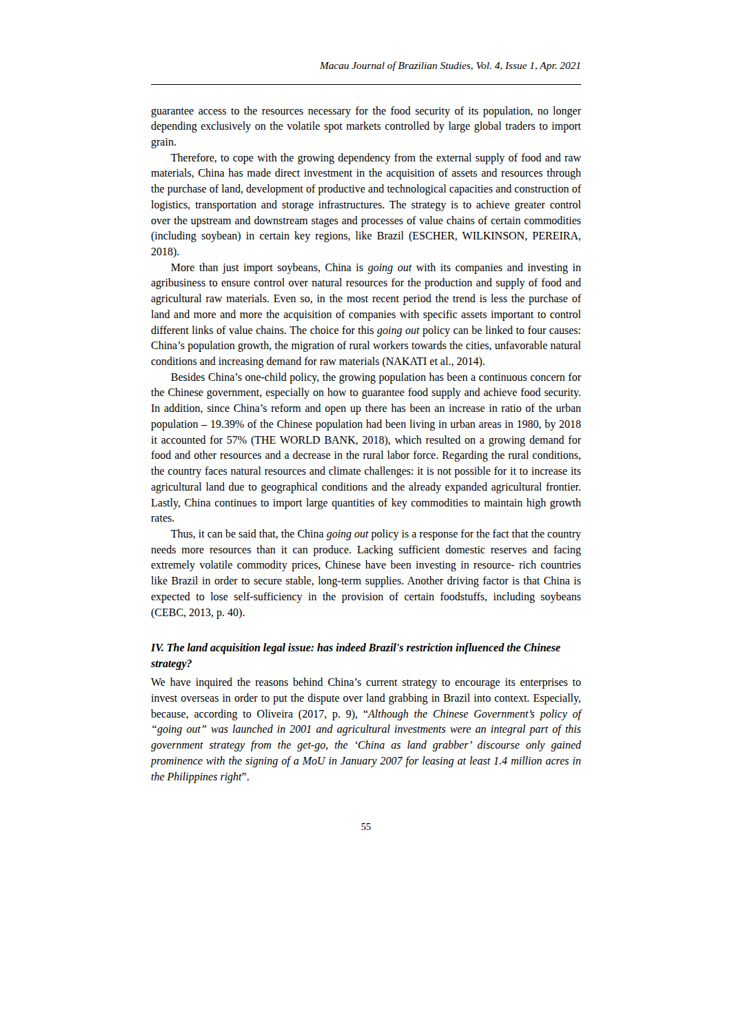Macau Journal of Brazilian Studies, Vol. 4, Issue 1, Apr. 2021
guarantee access to the resources necessary for the food security of its population, no longer depending exclusively on the volatile spot markets controlled by large global traders to import grain.
Therefore, to cope with the growing dependency from the external supply of food and raw materials, China has made direct investment in the acquisition of assets and resources through the purchase of land, development of productive and technological capacities and construction of logistics, transportation and storage infrastructures. The strategy is to achieve greater control over the upstream and downstream stages and processes of value chains of certain commodities (including soybean) in certain key regions, like Brazil (ESCHER, WILKINSON, PEREIRA, 2018).
More than just import soybeans, China is going out with its companies and investing in agribusiness to ensure control over natural resources for the production and supply of food and agricultural raw materials. Even so, in the most recent period the trend is less the purchase of land and more and more the acquisition of companies with specific assets important to control different links of value chains. The choice for this going out policy can be linked to four causes: China’s population growth, the migration of rural workers towards the cities, unfavorable natural conditions and increasing demand for raw materials (NAKATI et al., 2014).
Besides China’s one-child policy, the growing population has been a continuous concern for the Chinese government, especially on how to guarantee food supply and achieve food security. In addition, since China’s reform and open up there has been an increase in ratio of the urban population – 19.39% of the Chinese population had been living in urban areas in 1980, by 2018 it accounted for 57% (THE WORLD BANK, 2018), which resulted on a growing demand for food and other resources and a decrease in the rural labor force. Regarding the rural conditions, the country faces natural resources and climate challenges: it is not possible for it to increase its agricultural land due to geographical conditions and the already expanded agricultural frontier. Lastly, China continues to import large quantities of key commodities to maintain high growth rates.
Thus, it can be said that, the China going out policy is a response for the fact that the country needs more resources than it can produce. Lacking sufficient domestic reserves and facing extremely volatile commodity prices, Chinese have been investing in resource- rich countries like Brazil in order to secure stable, long-term supplies. Another driving factor is that China is expected to lose self-sufficiency in the provision of certain foodstuffs, including soybeans (CEBC, 2013, p. 40).
IV. The land acquisition legal issue: has indeed Brazil's restriction influenced the Chinese strategy?
We have inquired the reasons behind China’s current strategy to encourage its enterprises to invest overseas in order to put the dispute over land grabbing in Brazil into context. Especially, because, according to Oliveira (2017, p. 9), “Although the Chinese Government’s policy of “going out” was launched in 2001 and agricultural investments were an integral part of this government strategy from the get-go, the ‘China as land grabber’ discourse only gained prominence with the signing of a MoU in January 2007 for leasing at least 1.4 million acres in the Philippines right”.
55